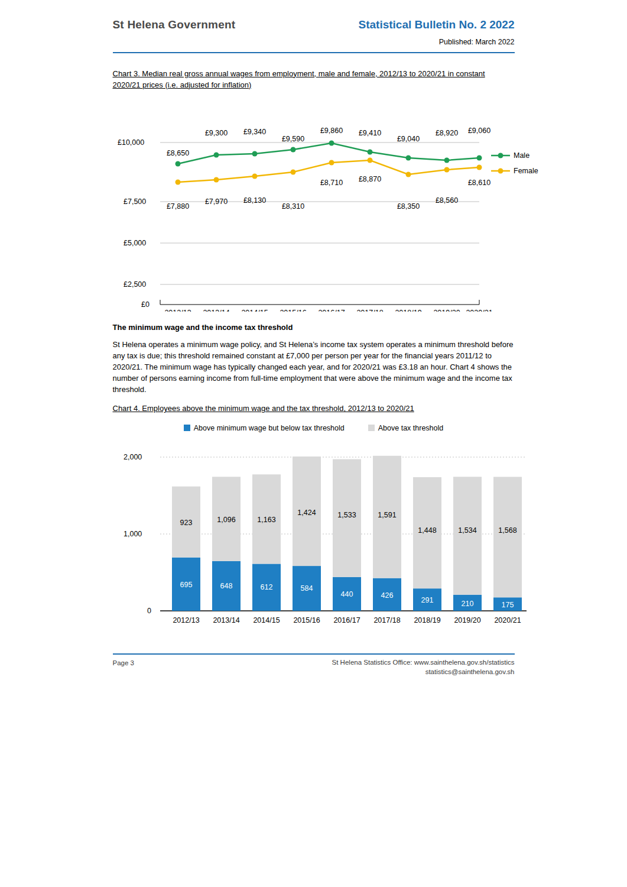St Helena Government
Statistical Bulletin No. 2 2022
Published: March 2022
Chart 3. Median real gross annual wages from employment, male and female, 2012/13 to 2020/21 in constant 2020/21 prices (i.e. adjusted for inflation)
£10,000 £7,500 £5,000 £2,500 £0 £8,650 £9,300 £9,340 £9,590 £9,860 £9,410 £9,040 £8,920 £9,060 £7,880 £7,970 £8,130 £8,310 £8,710 £8,870 £8,350 £8,560 £8,610 2012/13 2013/14 2014/15 2015/16 2016/17 2017/18 2018/19 2019/20 2020/21 Male Female
The minimum wage and the income tax threshold
St Helena operates a minimum wage policy, and St Helena’s income tax system operates a minimum threshold before any tax is due; this threshold remained constant at £7,000 per person per year for the financial years 2011/12 to 2020/21. The minimum wage has typically changed each year, and for 2020/21 was £3.18 an hour. Chart 4 shows the number of persons earning income from full-time employment that were above the minimum wage and the income tax threshold.
Chart 4. Employees above the minimum wage and the tax threshold, 2012/13 to 2020/21
Above minimum wage but below tax threshold Above tax threshold
2,000 1,000 0 695 923 648 1,096 612 1,163 584 1,424 440 1,533 426 1,591 291 1,448 210 1,534 175 1,568 2012/13 2013/14 2014/15 2015/16 2016/17 2017/18 2018/19 2019/20 2020/21
Page 3
St Helena Statistics Office: www.sainthelena.gov.sh/statistics
statistics@sainthelena.gov.sh